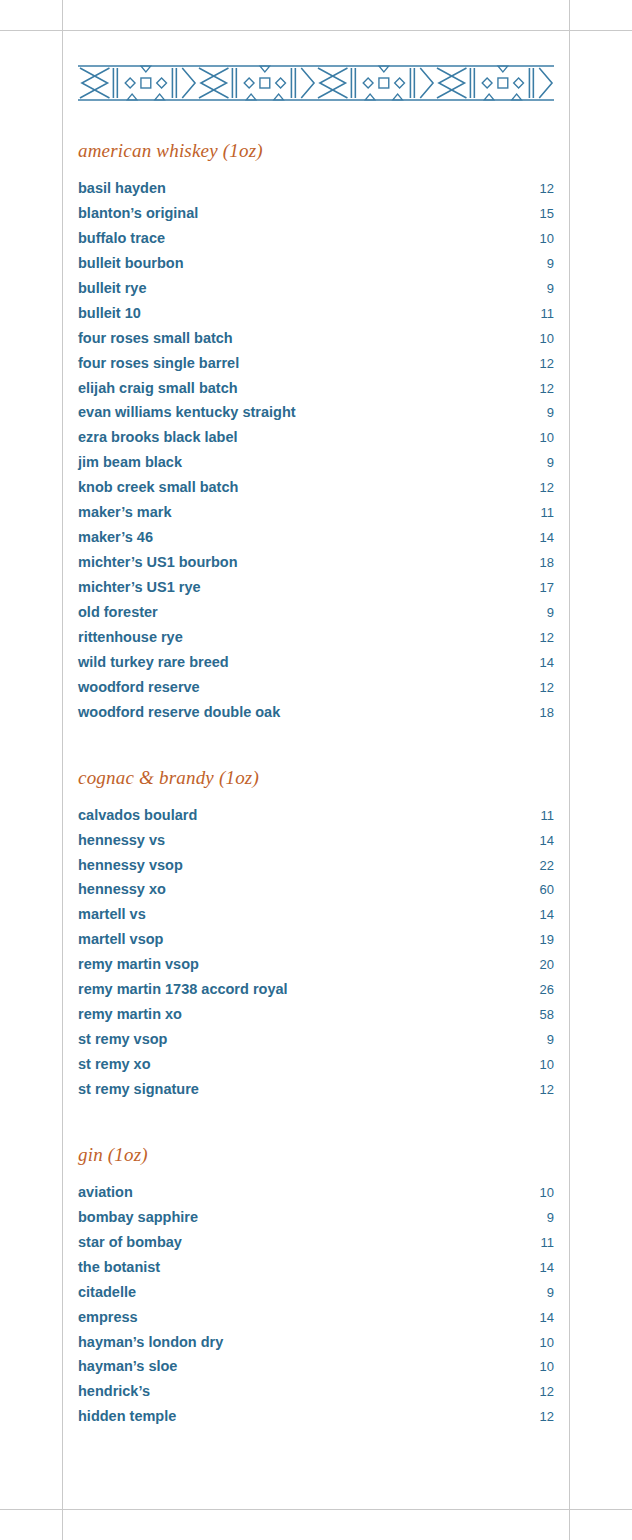american whiskey (1oz)
basil hayden 12
blanton’s original 15
buffalo trace 10
bulleit bourbon 9
bulleit rye 9
bulleit 10 11
four roses small batch 10
four roses single barrel 12
elijah craig small batch 12
evan williams kentucky straight 9
ezra brooks black label 10
jim beam black 9
knob creek small batch 12
maker’s mark 11
maker’s 46 14
michter’s US1 bourbon 18
michter’s US1 rye 17
old forester 9
rittenhouse rye 12
wild turkey rare breed 14
woodford reserve 12
woodford reserve double oak 18
cognac & brandy (1oz)
calvados boulard 11
hennessy vs 14
hennessy vsop 22
hennessy xo 60
martell vs 14
martell vsop 19
remy martin vsop 20
remy martin 1738 accord royal 26
remy martin xo 58
st remy vsop 9
st remy xo 10
st remy signature 12
gin (1oz)
aviation 10
bombay sapphire 9
star of bombay 11
the botanist 14
citadelle 9
empress 14
hayman’s london dry 10
hayman’s sloe 10
hendrick’s 12
hidden temple 12